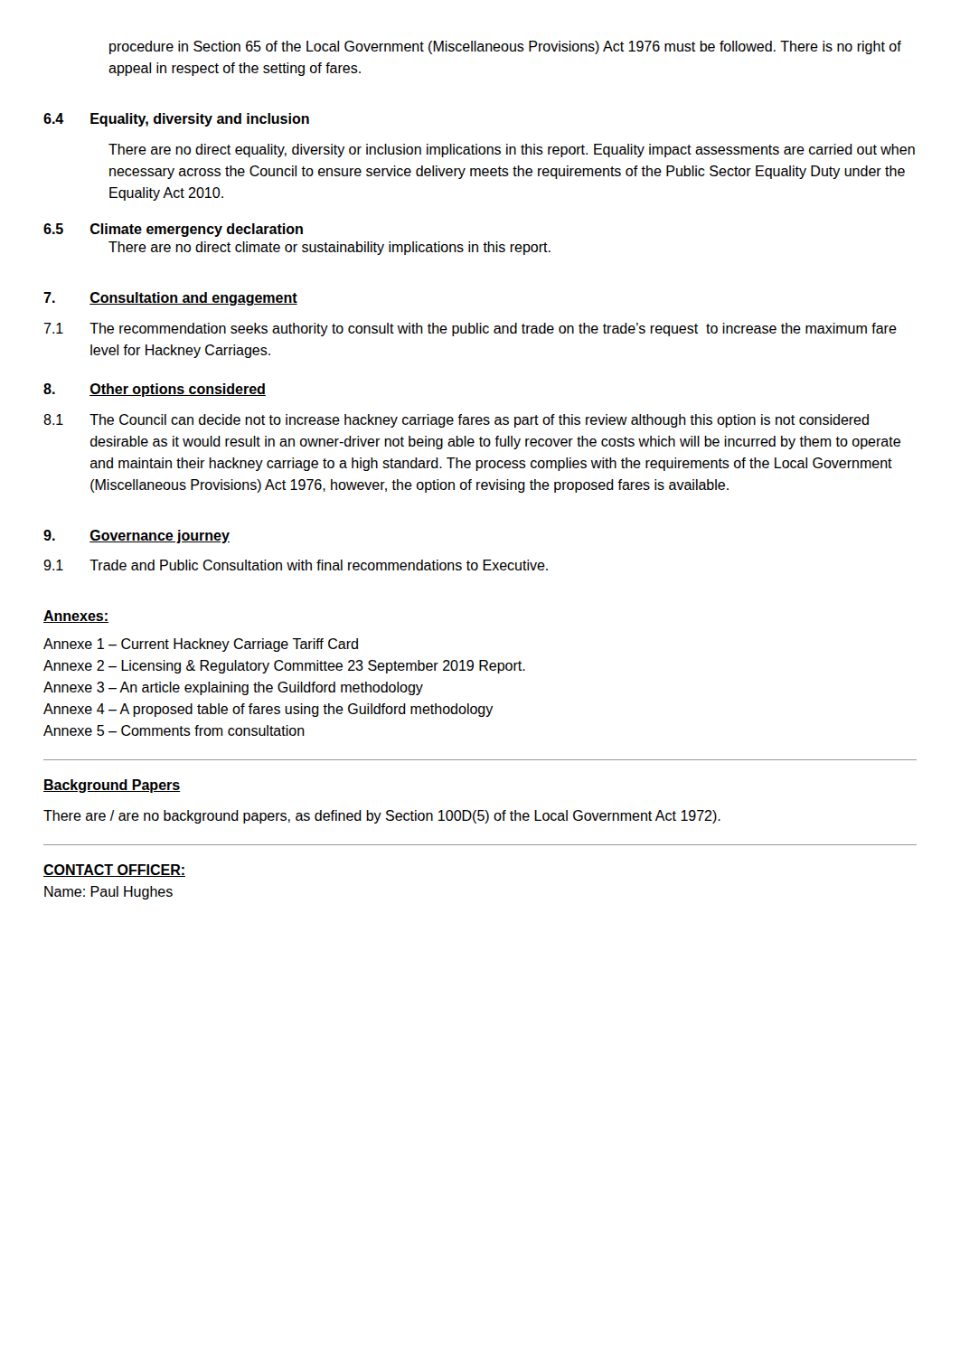procedure in Section 65 of the Local Government (Miscellaneous Provisions) Act 1976 must be followed. There is no right of appeal in respect of the setting of fares.
6.4
Equality, diversity and inclusion
There are no direct equality, diversity or inclusion implications in this report. Equality impact assessments are carried out when necessary across the Council to ensure service delivery meets the requirements of the Public Sector Equality Duty under the Equality Act 2010.
6.5
Climate emergency declaration
There are no direct climate or sustainability implications in this report.
7.
Consultation and engagement
7.1
The recommendation seeks authority to consult with the public and trade on the trade’s request to increase the maximum fare level for Hackney Carriages.
8.
Other options considered
8.1
The Council can decide not to increase hackney carriage fares as part of this review although this option is not considered desirable as it would result in an owner-driver not being able to fully recover the costs which will be incurred by them to operate and maintain their hackney carriage to a high standard. The process complies with the requirements of the Local Government (Miscellaneous Provisions) Act 1976, however, the option of revising the proposed fares is available.
9.
Governance journey
9.1
Trade and Public Consultation with final recommendations to Executive.
Annexes:
Annexe 1 – Current Hackney Carriage Tariff Card
Annexe 2 – Licensing & Regulatory Committee 23 September 2019 Report.
Annexe 3 – An article explaining the Guildford methodology
Annexe 4 – A proposed table of fares using the Guildford methodology
Annexe 5 – Comments from consultation
Background Papers
There are / are no background papers, as defined by Section 100D(5) of the Local Government Act 1972).
CONTACT OFFICER:
Name: Paul Hughes